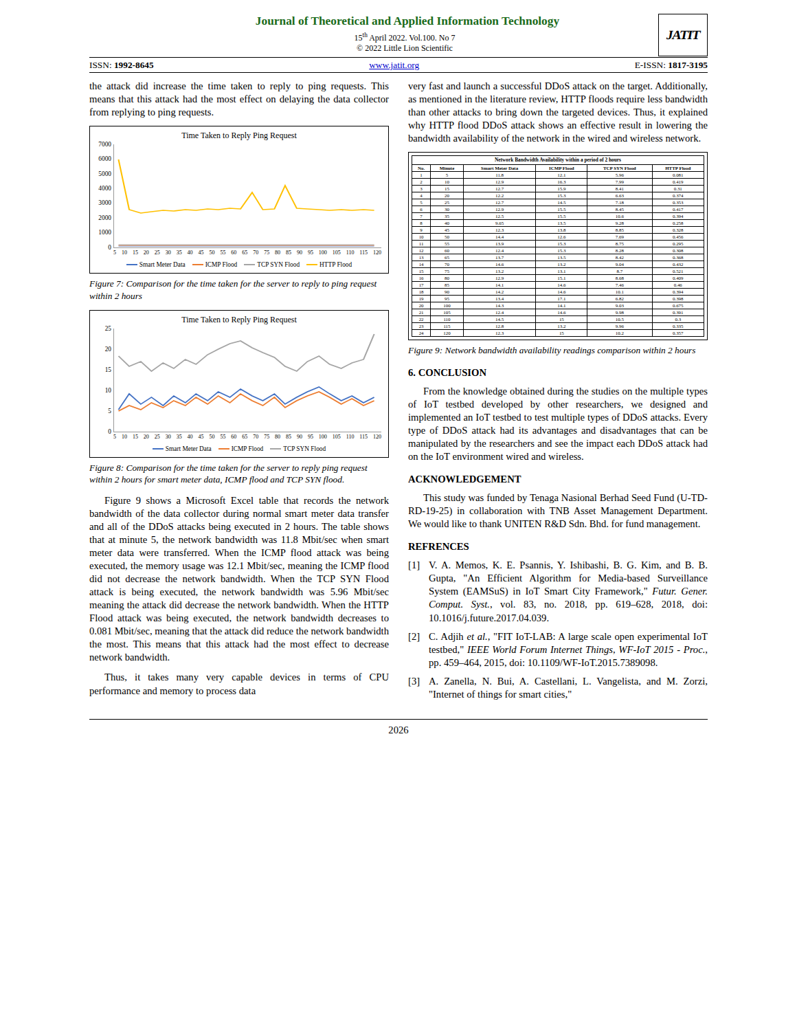JATIT
Journal of Theoretical and Applied Information Technology
15th April 2022. Vol.100. No 7
© 2022 Little Lion Scientific
ISSN: 1992-8645 www.jatit.org E-ISSN: 1817-3195
the attack did increase the time taken to reply to ping requests. This means that this attack had the most effect on delaying the data collector from replying to ping requests.
Time Taken to Reply Ping Request
7000 6000 5000 4000 3000 2000 1000 0
5101520253035404550556065707580859095100105110115120
Smart Meter Data ICMP Flood TCP SYN Flood HTTP Flood
Figure 7: Comparison for the time taken for the server to reply to ping request within 2 hours
Time Taken to Reply Ping Request
25 20 15 10 5 0
5101520253035404550556065707580859095100105110115120
Smart Meter Data ICMP Flood TCP SYN Flood
Figure 8: Comparison for the time taken for the server to reply ping request within 2 hours for smart meter data, ICMP flood and TCP SYN flood.
Figure 9 shows a Microsoft Excel table that records the network bandwidth of the data collector during normal smart meter data transfer and all of the DDoS attacks being executed in 2 hours. The table shows that at minute 5, the network bandwidth was 11.8 Mbit/sec when smart meter data were transferred. When the ICMP flood attack was being executed, the memory usage was 12.1 Mbit/sec, meaning the ICMP flood did not decrease the network bandwidth. When the TCP SYN Flood attack is being executed, the network bandwidth was 5.96 Mbit/sec meaning the attack did decrease the network bandwidth. When the HTTP Flood attack was being executed, the network bandwidth decreases to 0.081 Mbit/sec, meaning that the attack did reduce the network bandwidth the most. This means that this attack had the most effect to decrease network bandwidth.
Thus, it takes many very capable devices in terms of CPU performance and memory to process data
very fast and launch a successful DDoS attack on the target. Additionally, as mentioned in the literature review, HTTP floods require less bandwidth than other attacks to bring down the targeted devices. Thus, it explained why HTTP flood DDoS attack shows an effective result in lowering the bandwidth availability of the network in the wired and wireless network.
Network Bandwidth Availability within a period of 2 hours
| No. | Minute | Smart Meter Data | ICMP Flood | TCP SYN Flood | HTTP Flood |
| --- | --- | --- | --- | --- | --- |
| 1 | 5 | 11.8 | 12.1 | 5.96 | 0.081 |
| 2 | 10 | 12.9 | 16.3 | 7.99 | 0.419 |
| 3 | 15 | 12.7 | 15.9 | 8.41 | 0.31 |
| 4 | 20 | 12.2 | 15.3 | 6.63 | 0.374 |
| 5 | 25 | 12.7 | 14.5 | 7.18 | 0.353 |
| 6 | 30 | 12.9 | 15.5 | 8.45 | 0.417 |
| 7 | 35 | 12.5 | 15.5 | 10.6 | 0.394 |
| 8 | 40 | 9.65 | 13.5 | 9.28 | 0.258 |
| 9 | 45 | 12.3 | 13.8 | 8.85 | 0.328 |
| 10 | 50 | 14.4 | 12.6 | 7.69 | 0.456 |
| 11 | 55 | 13.9 | 15.3 | 8.75 | 0.295 |
| 12 | 60 | 12.4 | 15.3 | 8.28 | 0.308 |
| 13 | 65 | 13.7 | 13.5 | 8.42 | 0.368 |
| 14 | 70 | 14.6 | 13.2 | 9.04 | 0.432 |
| 15 | 75 | 13.2 | 13.1 | 8.7 | 0.521 |
| 16 | 80 | 12.9 | 15.1 | 8.68 | 0.409 |
| 17 | 85 | 14.1 | 14.6 | 7.46 | 0.46 |
| 18 | 90 | 14.2 | 14.6 | 10.1 | 0.394 |
| 19 | 95 | 13.4 | 17.1 | 6.82 | 0.398 |
| 20 | 100 | 14.3 | 14.1 | 9.03 | 0.675 |
| 21 | 105 | 12.4 | 14.6 | 9.98 | 0.391 |
| 22 | 110 | 14.5 | 15 | 10.5 | 0.3 |
| 23 | 115 | 12.8 | 13.2 | 9.96 | 0.335 |
| 24 | 120 | 12.3 | 15 | 10.2 | 0.357 |
Figure 9: Network bandwidth availability readings comparison within 2 hours
6. CONCLUSION
From the knowledge obtained during the studies on the multiple types of IoT testbed developed by other researchers, we designed and implemented an IoT testbed to test multiple types of DDoS attacks. Every type of DDoS attack had its advantages and disadvantages that can be manipulated by the researchers and see the impact each DDoS attack had on the IoT environment wired and wireless.
ACKNOWLEDGEMENT
This study was funded by Tenaga Nasional Berhad Seed Fund (U-TD-RD-19-25) in collaboration with TNB Asset Management Department. We would like to thank UNITEN R&D Sdn. Bhd. for fund management.
REFRENCES
[1] V. A. Memos, K. E. Psannis, Y. Ishibashi, B. G. Kim, and B. B. Gupta, "An Efficient Algorithm for Media-based Surveillance System (EAMSuS) in IoT Smart City Framework," Futur. Gener. Comput. Syst., vol. 83, no. 2018, pp. 619–628, 2018, doi: 10.1016/j.future.2017.04.039.
[2] C. Adjih et al., "FIT IoT-LAB: A large scale open experimental IoT testbed," IEEE World Forum Internet Things, WF-IoT 2015 - Proc., pp. 459–464, 2015, doi: 10.1109/WF-IoT.2015.7389098.
[3] A. Zanella, N. Bui, A. Castellani, L. Vangelista, and M. Zorzi, "Internet of things for smart cities,"
2026